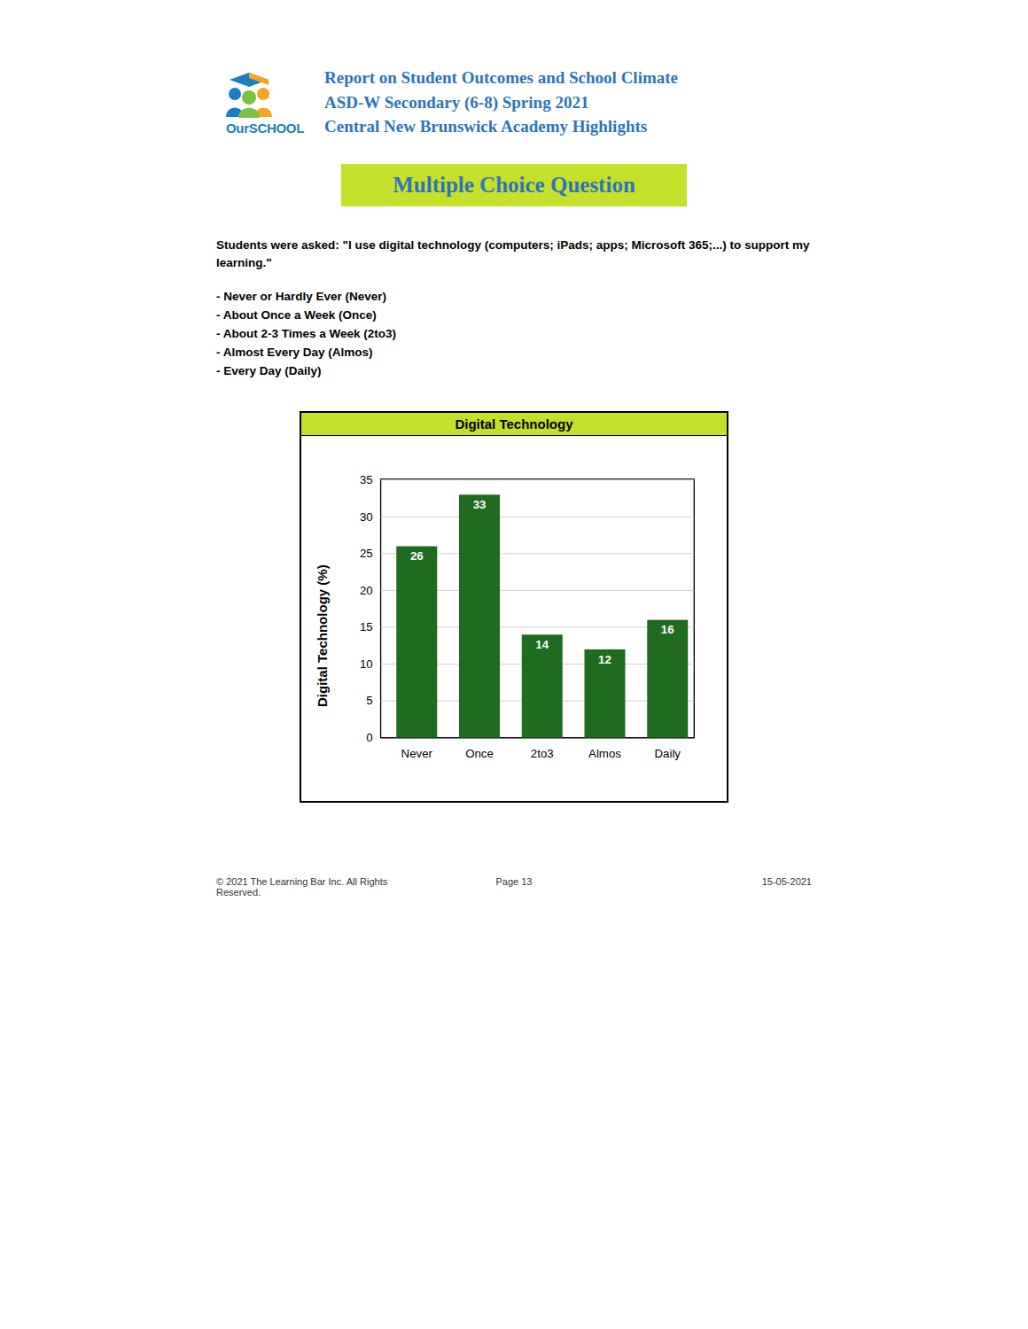Our SCHOOL
Report on Student Outcomes and School Climate
ASD-W Secondary (6-8) Spring 2021
Central New Brunswick Academy Highlights
Multiple Choice Question
Students were asked: "I use digital technology (computers; iPads; apps; Microsoft 365;...) to support my learning."
- Never or Hardly Ever (Never)
- About Once a Week (Once)
- About 2-3 Times a Week (2to3)
- Almost Every Day (Almos)
- Every Day (Daily)
Digital Technology
Digital Technology (%) 0 5 10 15 20 25 30 35 26 33 14 12 16 Never Once 2to3 Almos Daily
© 2021 The Learning Bar Inc. All Rights Reserved.
Page 13
15-05-2021